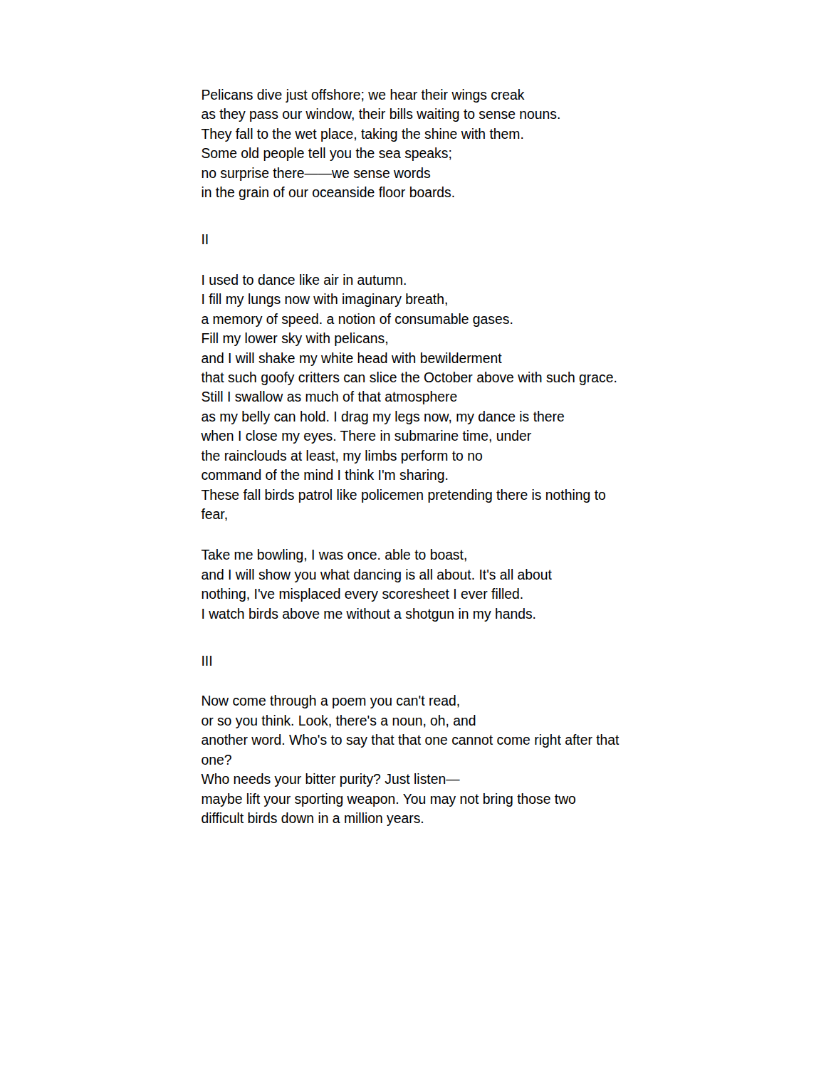Pelicans dive just offshore; we hear their wings creak
as they pass our window, their bills waiting to sense nouns.
They fall to the wet place, taking the shine with them.
Some old people tell you the sea speaks;
no surprise there——we sense words
in the grain of our oceanside floor boards.
II
I used to dance like air in autumn.
I fill my lungs now with imaginary breath,
a memory of speed. a notion of consumable gases.
Fill my lower sky with pelicans,
and I will shake my white head with bewilderment
that such goofy critters can slice the October above with such grace.
Still I swallow as much of that atmosphere
as my belly can hold. I drag my legs now, my dance is there
when I close my eyes. There in submarine time, under
the rainclouds at least, my limbs perform to no
command of the mind I think I'm sharing.
These fall birds patrol like policemen pretending there is nothing to fear,
Take me bowling, I was once. able to boast,
and I will show you what dancing is all about. It's all about
nothing, I've misplaced every scoresheet I ever filled.
I watch birds above me without a shotgun in my hands.
III
Now come through a poem you can't read,
or so you think. Look, there's a noun, oh, and
another word. Who's to say that that one cannot come right after that one?
Who needs your bitter purity? Just listen—
maybe lift your sporting weapon. You may not bring those two
difficult birds down in a million years.